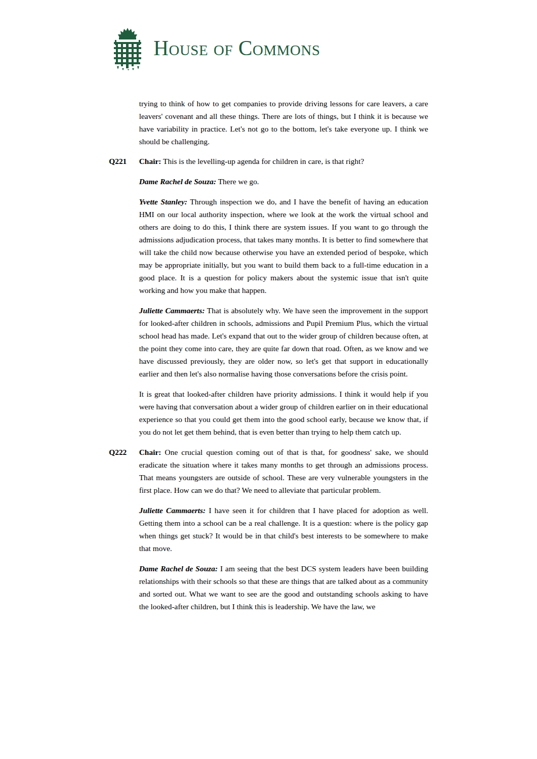House of Commons
trying to think of how to get companies to provide driving lessons for care leavers, a care leavers' covenant and all these things. There are lots of things, but I think it is because we have variability in practice. Let's not go to the bottom, let's take everyone up. I think we should be challenging.
Q221
Chair: This is the levelling-up agenda for children in care, is that right?
Dame Rachel de Souza: There we go.
Yvette Stanley: Through inspection we do, and I have the benefit of having an education HMI on our local authority inspection, where we look at the work the virtual school and others are doing to do this, I think there are system issues. If you want to go through the admissions adjudication process, that takes many months. It is better to find somewhere that will take the child now because otherwise you have an extended period of bespoke, which may be appropriate initially, but you want to build them back to a full-time education in a good place. It is a question for policy makers about the systemic issue that isn't quite working and how you make that happen.
Juliette Cammaerts: That is absolutely why. We have seen the improvement in the support for looked-after children in schools, admissions and Pupil Premium Plus, which the virtual school head has made. Let's expand that out to the wider group of children because often, at the point they come into care, they are quite far down that road. Often, as we know and we have discussed previously, they are older now, so let's get that support in educationally earlier and then let's also normalise having those conversations before the crisis point.
It is great that looked-after children have priority admissions. I think it would help if you were having that conversation about a wider group of children earlier on in their educational experience so that you could get them into the good school early, because we know that, if you do not let get them behind, that is even better than trying to help them catch up.
Q222
Chair: One crucial question coming out of that is that, for goodness' sake, we should eradicate the situation where it takes many months to get through an admissions process. That means youngsters are outside of school. These are very vulnerable youngsters in the first place. How can we do that? We need to alleviate that particular problem.
Juliette Cammaerts: I have seen it for children that I have placed for adoption as well. Getting them into a school can be a real challenge. It is a question: where is the policy gap when things get stuck? It would be in that child's best interests to be somewhere to make that move.
Dame Rachel de Souza: I am seeing that the best DCS system leaders have been building relationships with their schools so that these are things that are talked about as a community and sorted out. What we want to see are the good and outstanding schools asking to have the looked-after children, but I think this is leadership. We have the law, we